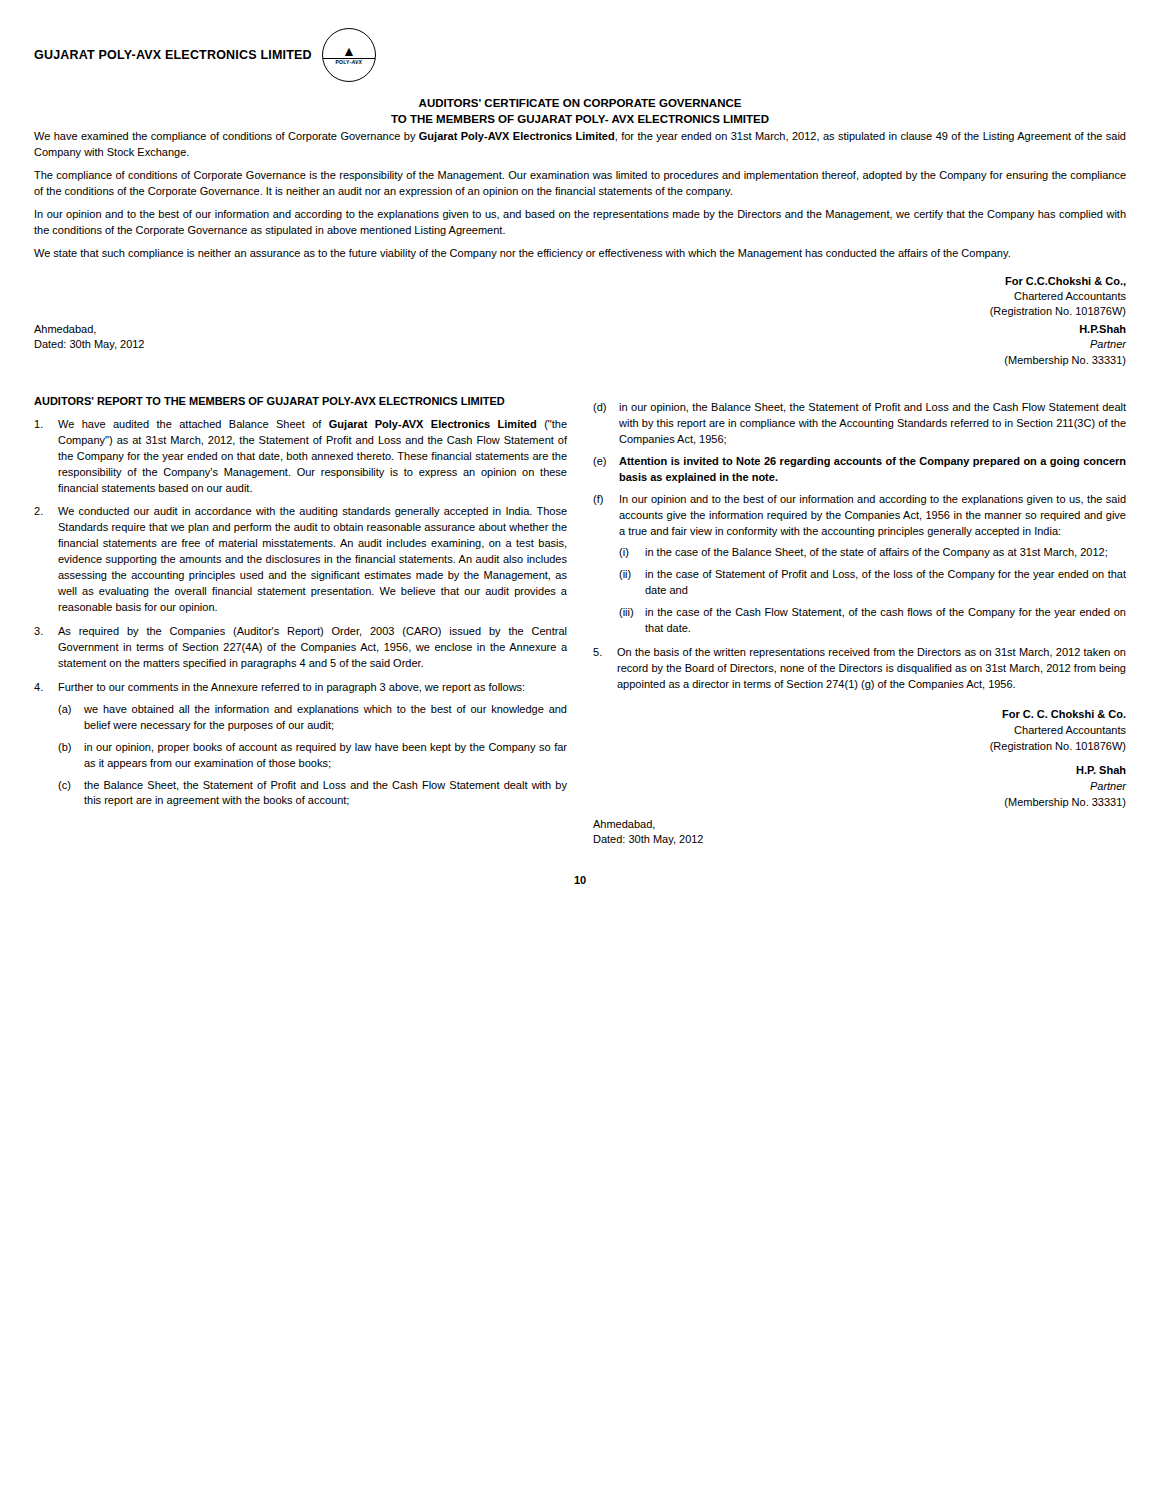GUJARAT POLY-AVX ELECTRONICS LIMITED
▲
POLY-AVX
AUDITORS' CERTIFICATE ON CORPORATE GOVERNANCE TO THE MEMBERS OF GUJARAT POLY- AVX ELECTRONICS LIMITED
We have examined the compliance of conditions of Corporate Governance by Gujarat Poly-AVX Electronics Limited, for the year ended on 31st March, 2012, as stipulated in clause 49 of the Listing Agreement of the said Company with Stock Exchange.
The compliance of conditions of Corporate Governance is the responsibility of the Management. Our examination was limited to procedures and implementation thereof, adopted by the Company for ensuring the compliance of the conditions of the Corporate Governance. It is neither an audit nor an expression of an opinion on the financial statements of the company.
In our opinion and to the best of our information and according to the explanations given to us, and based on the representations made by the Directors and the Management, we certify that the Company has complied with the conditions of the Corporate Governance as stipulated in above mentioned Listing Agreement.
We state that such compliance is neither an assurance as to the future viability of the Company nor the efficiency or effectiveness with which the Management has conducted the affairs of the Company.
For C.C.Chokshi & Co.,
Chartered Accountants
(Registration No. 101876W)
Ahmedabad,
Dated: 30th May, 2012
H.P.Shah
Partner
(Membership No. 33331)
AUDITORS' REPORT TO THE MEMBERS OF GUJARAT POLY-AVX ELECTRONICS LIMITED
We have audited the attached Balance Sheet of Gujarat Poly-AVX Electronics Limited ("the Company") as at 31st March, 2012, the Statement of Profit and Loss and the Cash Flow Statement of the Company for the year ended on that date, both annexed thereto. These financial statements are the responsibility of the Company's Management. Our responsibility is to express an opinion on these financial statements based on our audit.
We conducted our audit in accordance with the auditing standards generally accepted in India. Those Standards require that we plan and perform the audit to obtain reasonable assurance about whether the financial statements are free of material misstatements. An audit includes examining, on a test basis, evidence supporting the amounts and the disclosures in the financial statements. An audit also includes assessing the accounting principles used and the significant estimates made by the Management, as well as evaluating the overall financial statement presentation. We believe that our audit provides a reasonable basis for our opinion.
As required by the Companies (Auditor's Report) Order, 2003 (CARO) issued by the Central Government in terms of Section 227(4A) of the Companies Act, 1956, we enclose in the Annexure a statement on the matters specified in paragraphs 4 and 5 of the said Order.
Further to our comments in the Annexure referred to in paragraph 3 above, we report as follows:
we have obtained all the information and explanations which to the best of our knowledge and belief were necessary for the purposes of our audit;
in our opinion, proper books of account as required by law have been kept by the Company so far as it appears from our examination of those books;
the Balance Sheet, the Statement of Profit and Loss and the Cash Flow Statement dealt with by this report are in agreement with the books of account;
in our opinion, the Balance Sheet, the Statement of Profit and Loss and the Cash Flow Statement dealt with by this report are in compliance with the Accounting Standards referred to in Section 211(3C) of the Companies Act, 1956;
Attention is invited to Note 26 regarding accounts of the Company prepared on a going concern basis as explained in the note.
In our opinion and to the best of our information and according to the explanations given to us, the said accounts give the information required by the Companies Act, 1956 in the manner so required and give a true and fair view in conformity with the accounting principles generally accepted in India:
in the case of the Balance Sheet, of the state of affairs of the Company as at 31st March, 2012;
in the case of Statement of Profit and Loss, of the loss of the Company for the year ended on that date and
in the case of the Cash Flow Statement, of the cash flows of the Company for the year ended on that date.
On the basis of the written representations received from the Directors as on 31st March, 2012 taken on record by the Board of Directors, none of the Directors is disqualified as on 31st March, 2012 from being appointed as a director in terms of Section 274(1) (g) of the Companies Act, 1956.
For C. C. Chokshi & Co.
Chartered Accountants
(Registration No. 101876W)
H.P. Shah
Partner
(Membership No. 33331)
Ahmedabad,
Dated: 30th May, 2012
10